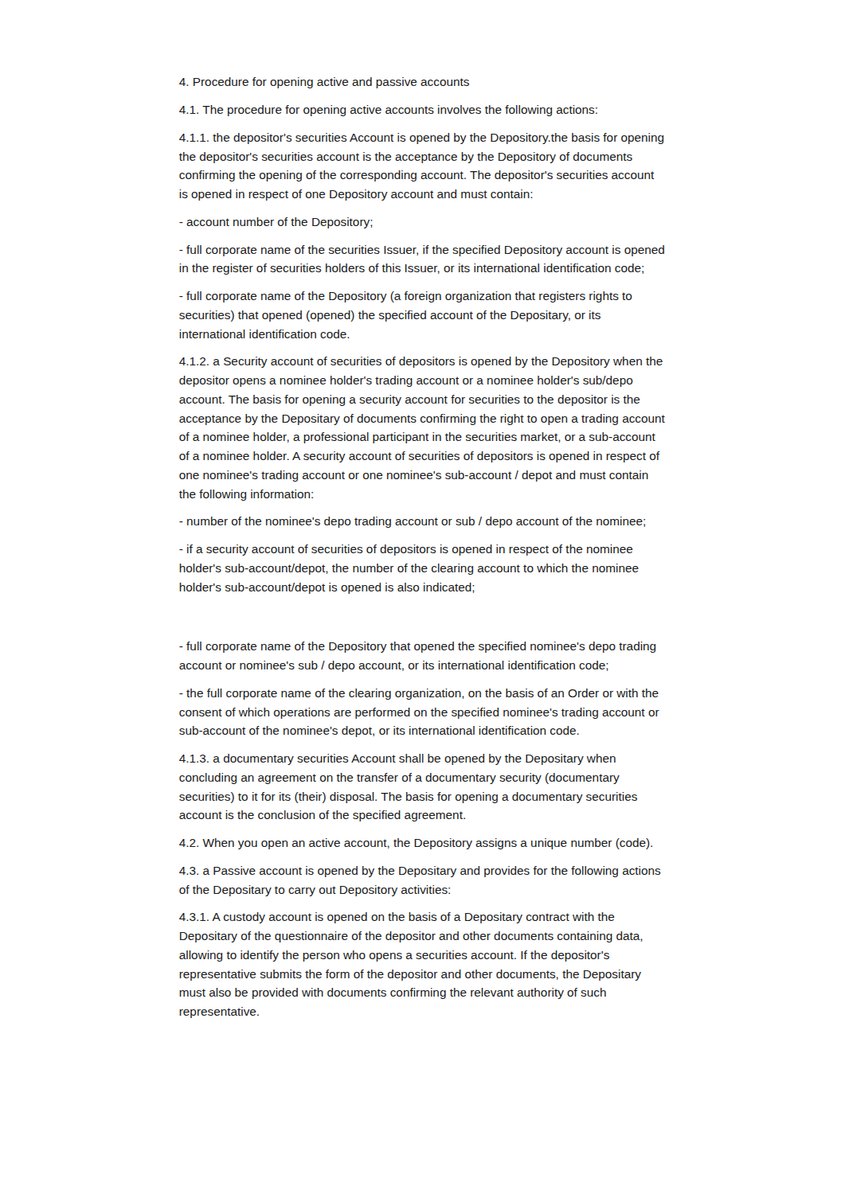4. Procedure for opening active and passive accounts
4.1. The procedure for opening active accounts involves the following actions:
4.1.1. the depositor's securities Account is opened by the Depository.the basis for opening the depositor's securities account is the acceptance by the Depository of documents confirming the opening of the corresponding account. The depositor's securities account is opened in respect of one Depository account and must contain:
- account number of the Depository;
- full corporate name of the securities Issuer, if the specified Depository account is opened in the register of securities holders of this Issuer, or its international identification code;
- full corporate name of the Depository (a foreign organization that registers rights to securities) that opened (opened) the specified account of the Depositary, or its international identification code.
4.1.2. a Security account of securities of depositors is opened by the Depository when the depositor opens a nominee holder's trading account or a nominee holder's sub/depo account. The basis for opening a security account for securities to the depositor is the acceptance by the Depositary of documents confirming the right to open a trading account of a nominee holder, a professional participant in the securities market, or a sub-account of a nominee holder. A security account of securities of depositors is opened in respect of one nominee's trading account or one nominee's sub-account / depot and must contain the following information:
- number of the nominee's depo trading account or sub / depo account of the nominee;
- if a security account of securities of depositors is opened in respect of the nominee holder's sub-account/depot, the number of the clearing account to which the nominee holder's sub-account/depot is opened is also indicated;
- full corporate name of the Depository that opened the specified nominee's depo trading account or nominee's sub / depo account, or its international identification code;
- the full corporate name of the clearing organization, on the basis of an Order or with the consent of which operations are performed on the specified nominee's trading account or sub-account of the nominee's depot, or its international identification code.
4.1.3. a documentary securities Account shall be opened by the Depositary when concluding an agreement on the transfer of a documentary security (documentary securities) to it for its (their) disposal. The basis for opening a documentary securities account is the conclusion of the specified agreement.
4.2. When you open an active account, the Depository assigns a unique number (code).
4.3. a Passive account is opened by the Depositary and provides for the following actions of the Depositary to carry out Depository activities:
4.3.1. A custody account is opened on the basis of a Depositary contract with the Depositary of the questionnaire of the depositor and other documents containing data, allowing to identify the person who opens a securities account. If the depositor's representative submits the form of the depositor and other documents, the Depositary must also be provided with documents confirming the relevant authority of such representative.